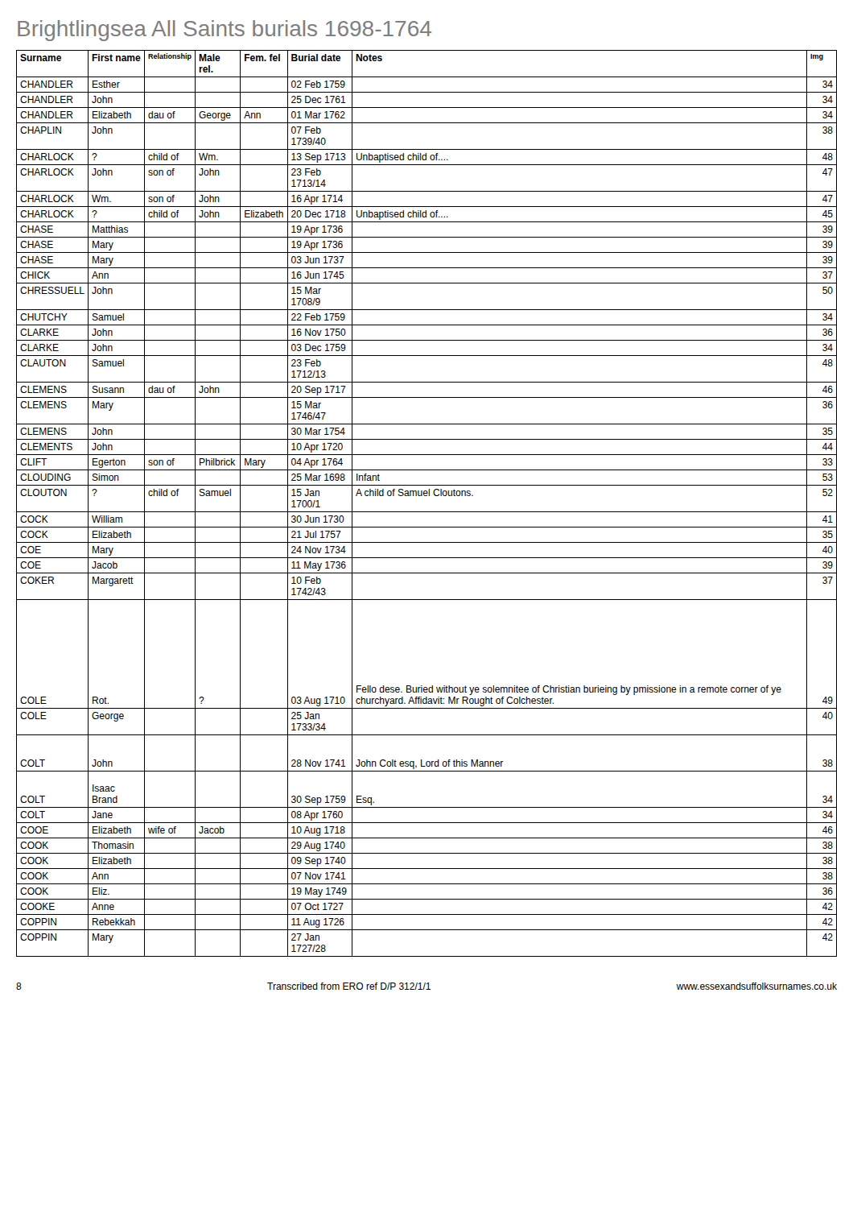Brightlingsea All Saints burials 1698-1764
| Surname | First name | Relationship | Male rel. | Fem. fel | Burial date | Notes | Img |
| --- | --- | --- | --- | --- | --- | --- | --- |
| CHANDLER | Esther | | | | 02 Feb 1759 | | 34 |
| CHANDLER | John | | | | 25 Dec 1761 | | 34 |
| CHANDLER | Elizabeth | dau of | George | Ann | 01 Mar 1762 | | 34 |
| CHAPLIN | John | | | | 07 Feb 1739/40 | | 38 |
| CHARLOCK | ? | child of | Wm. | | 13 Sep 1713 | Unbaptised child of.... | 48 |
| CHARLOCK | John | son of | John | | 23 Feb 1713/14 | | 47 |
| CHARLOCK | Wm. | son of | John | | 16 Apr 1714 | | 47 |
| CHARLOCK | ? | child of | John | Elizabeth | 20 Dec 1718 | Unbaptised child of.... | 45 |
| CHASE | Matthias | | | | 19 Apr 1736 | | 39 |
| CHASE | Mary | | | | 19 Apr 1736 | | 39 |
| CHASE | Mary | | | | 03 Jun 1737 | | 39 |
| CHICK | Ann | | | | 16 Jun 1745 | | 37 |
| CHRESSUELL | John | | | | 15 Mar 1708/9 | | 50 |
| CHUTCHY | Samuel | | | | 22 Feb 1759 | | 34 |
| CLARKE | John | | | | 16 Nov 1750 | | 36 |
| CLARKE | John | | | | 03 Dec 1759 | | 34 |
| CLAUTON | Samuel | | | | 23 Feb 1712/13 | | 48 |
| CLEMENS | Susann | dau of | John | | 20 Sep 1717 | | 46 |
| CLEMENS | Mary | | | | 15 Mar 1746/47 | | 36 |
| CLEMENS | John | | | | 30 Mar 1754 | | 35 |
| CLEMENTS | John | | | | 10 Apr 1720 | | 44 |
| CLIFT | Egerton | son of | Philbrick | Mary | 04 Apr 1764 | | 33 |
| CLOUDING | Simon | | | | 25 Mar 1698 | Infant | 53 |
| CLOUTON | ? | child of | Samuel | | 15 Jan 1700/1 | A child of Samuel Cloutons. | 52 |
| COCK | William | | | | 30 Jun 1730 | | 41 |
| COCK | Elizabeth | | | | 21 Jul 1757 | | 35 |
| COE | Mary | | | | 24 Nov 1734 | | 40 |
| COE | Jacob | | | | 11 May 1736 | | 39 |
| COKER | Margarett | | | | 10 Feb 1742/43 | | 37 |
| COLE | Rot. | | ? | | 03 Aug 1710 | Fello dese. Buried without ye solemnitee of Christian burieing by pmissione in a remote corner of ye churchyard. Affidavit: Mr Rought of Colchester. | 49 |
| COLE | George | | | | 25 Jan 1733/34 | | 40 |
| COLT | John | | | | 28 Nov 1741 | John Colt esq, Lord of this Manner | 38 |
| COLT | Isaac Brand | | | | 30 Sep 1759 | Esq. | 34 |
| COLT | Jane | | | | 08 Apr 1760 | | 34 |
| COOE | Elizabeth | wife of | Jacob | | 10 Aug 1718 | | 46 |
| COOK | Thomasin | | | | 29 Aug 1740 | | 38 |
| COOK | Elizabeth | | | | 09 Sep 1740 | | 38 |
| COOK | Ann | | | | 07 Nov 1741 | | 38 |
| COOK | Eliz. | | | | 19 May 1749 | | 36 |
| COOKE | Anne | | | | 07 Oct 1727 | | 42 |
| COPPIN | Rebekkah | | | | 11 Aug 1726 | | 42 |
| COPPIN | Mary | | | | 27 Jan 1727/28 | | 42 |
8 Transcribed from ERO ref D/P 312/1/1 www.essexandsuffolksurnames.co.uk